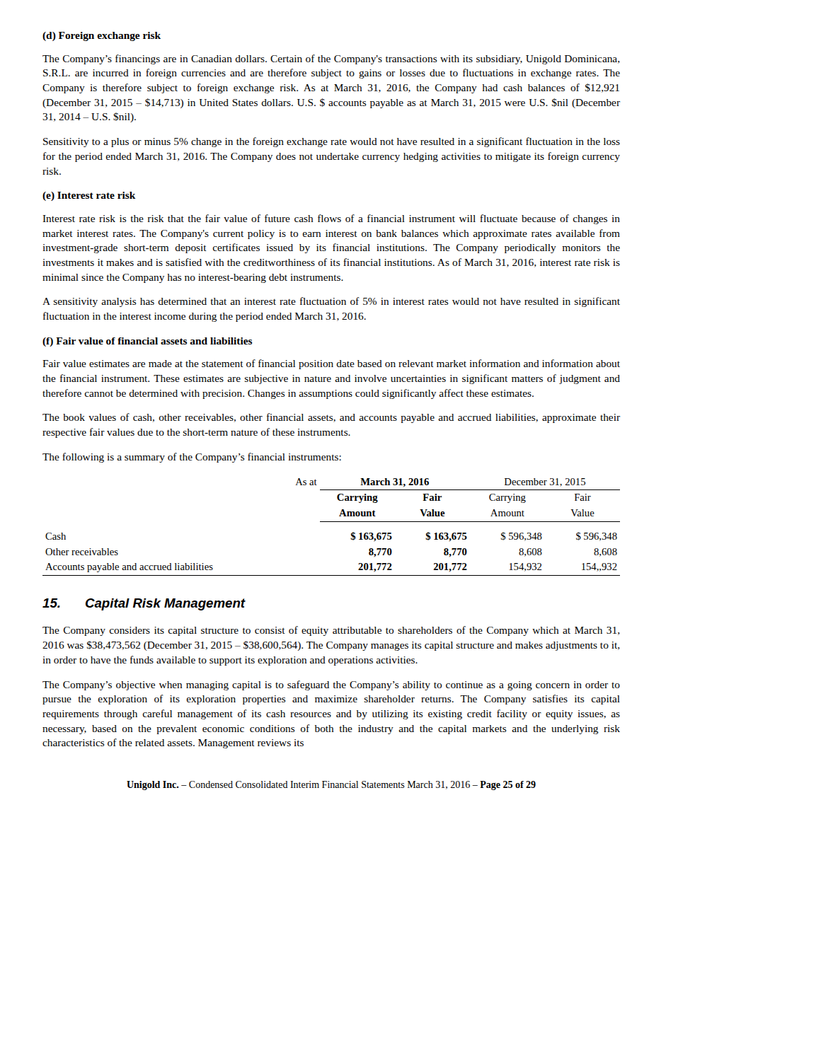(d) Foreign exchange risk
The Company’s financings are in Canadian dollars. Certain of the Company's transactions with its subsidiary, Unigold Dominicana, S.R.L. are incurred in foreign currencies and are therefore subject to gains or losses due to fluctuations in exchange rates. The Company is therefore subject to foreign exchange risk. As at March 31, 2016, the Company had cash balances of $12,921 (December 31, 2015 – $14,713) in United States dollars. U.S. $ accounts payable as at March 31, 2015 were U.S. $nil (December 31, 2014 – U.S. $nil).
Sensitivity to a plus or minus 5% change in the foreign exchange rate would not have resulted in a significant fluctuation in the loss for the period ended March 31, 2016. The Company does not undertake currency hedging activities to mitigate its foreign currency risk.
(e) Interest rate risk
Interest rate risk is the risk that the fair value of future cash flows of a financial instrument will fluctuate because of changes in market interest rates. The Company's current policy is to earn interest on bank balances which approximate rates available from investment-grade short-term deposit certificates issued by its financial institutions. The Company periodically monitors the investments it makes and is satisfied with the creditworthiness of its financial institutions. As of March 31, 2016, interest rate risk is minimal since the Company has no interest-bearing debt instruments.
A sensitivity analysis has determined that an interest rate fluctuation of 5% in interest rates would not have resulted in significant fluctuation in the interest income during the period ended March 31, 2016.
(f) Fair value of financial assets and liabilities
Fair value estimates are made at the statement of financial position date based on relevant market information and information about the financial instrument. These estimates are subjective in nature and involve uncertainties in significant matters of judgment and therefore cannot be determined with precision. Changes in assumptions could significantly affect these estimates.
The book values of cash, other receivables, other financial assets, and accounts payable and accrued liabilities, approximate their respective fair values due to the short-term nature of these instruments.
The following is a summary of the Company’s financial instruments:
| | As at | March 31, 2016 | December 31, 2015 |
| | | Carrying | Fair | Carrying | Fair |
| | | Amount | Value | Amount | Value |
| Cash | | $ 163,675 | $ 163,675 | $ 596,348 | $ 596,348 |
| Other receivables | | 8,770 | 8,770 | 8,608 | 8,608 |
| Accounts payable and accrued liabilities | | 201,772 | 201,772 | 154,932 | 154,,932 |
15. Capital Risk Management
The Company considers its capital structure to consist of equity attributable to shareholders of the Company which at March 31, 2016 was $38,473,562 (December 31, 2015 – $38,600,564). The Company manages its capital structure and makes adjustments to it, in order to have the funds available to support its exploration and operations activities.
The Company’s objective when managing capital is to safeguard the Company’s ability to continue as a going concern in order to pursue the exploration of its exploration properties and maximize shareholder returns. The Company satisfies its capital requirements through careful management of its cash resources and by utilizing its existing credit facility or equity issues, as necessary, based on the prevalent economic conditions of both the industry and the capital markets and the underlying risk characteristics of the related assets. Management reviews its
Unigold Inc. – Condensed Consolidated Interim Financial Statements March 31, 2016 – Page 25 of 29